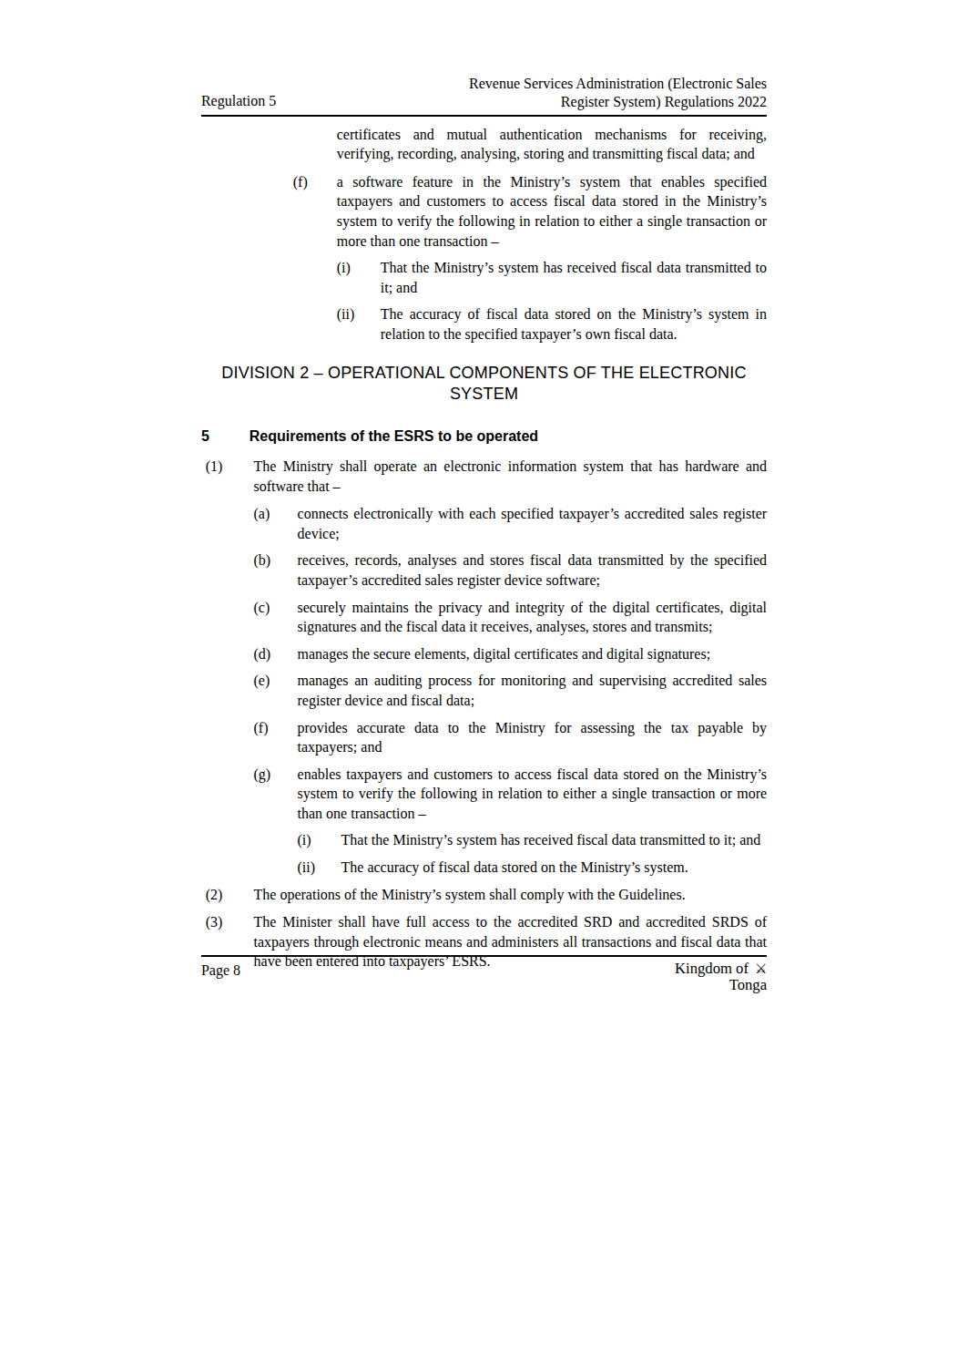Regulation 5
Revenue Services Administration (Electronic Sales
Register System) Regulations 2022
certificates and mutual authentication mechanisms for receiving, verifying, recording, analysing, storing and transmitting fiscal data; and
(f)
a software feature in the Ministry’s system that enables specified taxpayers and customers to access fiscal data stored in the Ministry’s system to verify the following in relation to either a single transaction or more than one transaction –
(i)
That the Ministry’s system has received fiscal data transmitted to it; and
(ii)
The accuracy of fiscal data stored on the Ministry’s system in relation to the specified taxpayer’s own fiscal data.
DIVISION 2 – OPERATIONAL COMPONENTS OF THE ELECTRONIC SYSTEM
5 Requirements of the ESRS to be operated
(1)
The Ministry shall operate an electronic information system that has hardware and software that –
(a)
connects electronically with each specified taxpayer’s accredited sales register device;
(b)
receives, records, analyses and stores fiscal data transmitted by the specified taxpayer’s accredited sales register device software;
(c)
securely maintains the privacy and integrity of the digital certificates, digital signatures and the fiscal data it receives, analyses, stores and transmits;
(d)
manages the secure elements, digital certificates and digital signatures;
(e)
manages an auditing process for monitoring and supervising accredited sales register device and fiscal data;
(f)
provides accurate data to the Ministry for assessing the tax payable by taxpayers; and
(g)
enables taxpayers and customers to access fiscal data stored on the Ministry’s system to verify the following in relation to either a single transaction or more than one transaction –
(i)
That the Ministry’s system has received fiscal data transmitted to it; and
(ii)
The accuracy of fiscal data stored on the Ministry’s system.
(2)
The operations of the Ministry’s system shall comply with the Guidelines.
(3)
The Minister shall have full access to the accredited SRD and accredited SRDS of taxpayers through electronic means and administers all transactions and fiscal data that have been entered into taxpayers’ ESRS.
Page 8
Kingdom of ⚔ Tonga